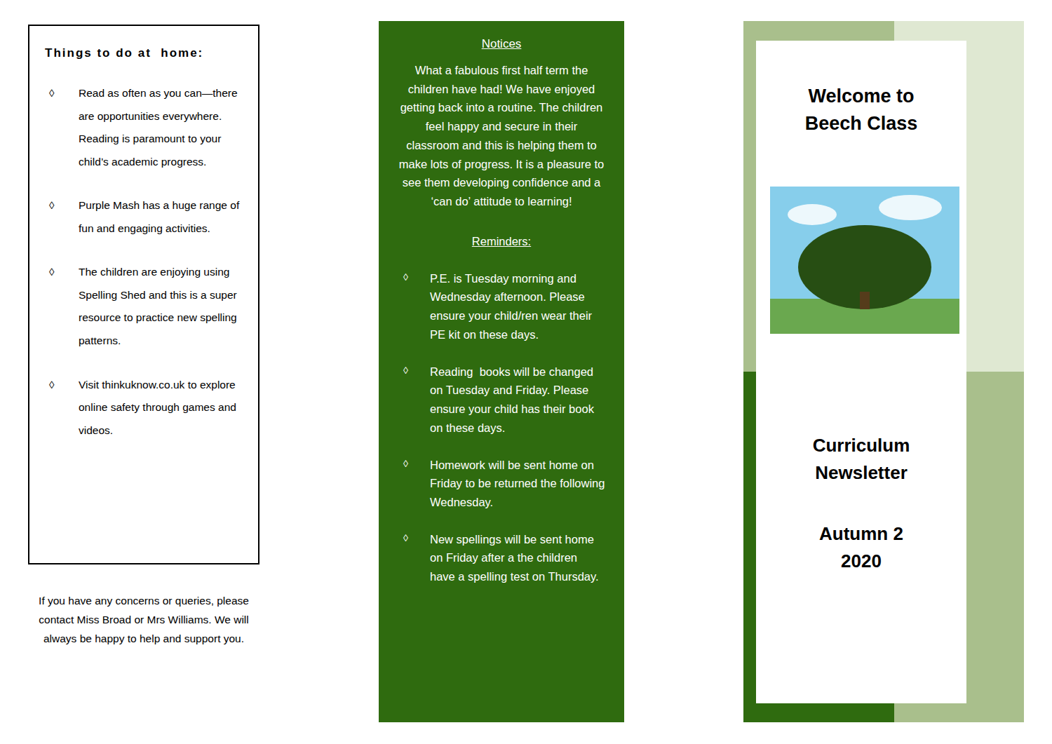Things to do at home:
Read as often as you can—there are opportunities everywhere. Reading is paramount to your child’s academic progress.
Purple Mash has a huge range of fun and engaging activities.
The children are enjoying using Spelling Shed and this is a super resource to practice new spelling patterns.
Visit thinkuknow.co.uk to explore online safety through games and videos.
If you have any concerns or queries, please contact Miss Broad or Mrs Williams. We will always be happy to help and support you.
Notices
What a fabulous first half term the children have had! We have enjoyed getting back into a routine. The children feel happy and secure in their classroom and this is helping them to make lots of progress. It is a pleasure to see them developing confidence and a ‘can do’ attitude to learning!
Reminders:
P.E. is Tuesday morning and Wednesday afternoon. Please ensure your child/ren wear their PE kit on these days.
Reading books will be changed on Tuesday and Friday. Please ensure your child has their book on these days.
Homework will be sent home on Friday to be returned the following Wednesday.
New spellings will be sent home on Friday after a the children have a spelling test on Thursday.
Welcome to
Beech Class
Curriculum
Newsletter Autumn 2
2020